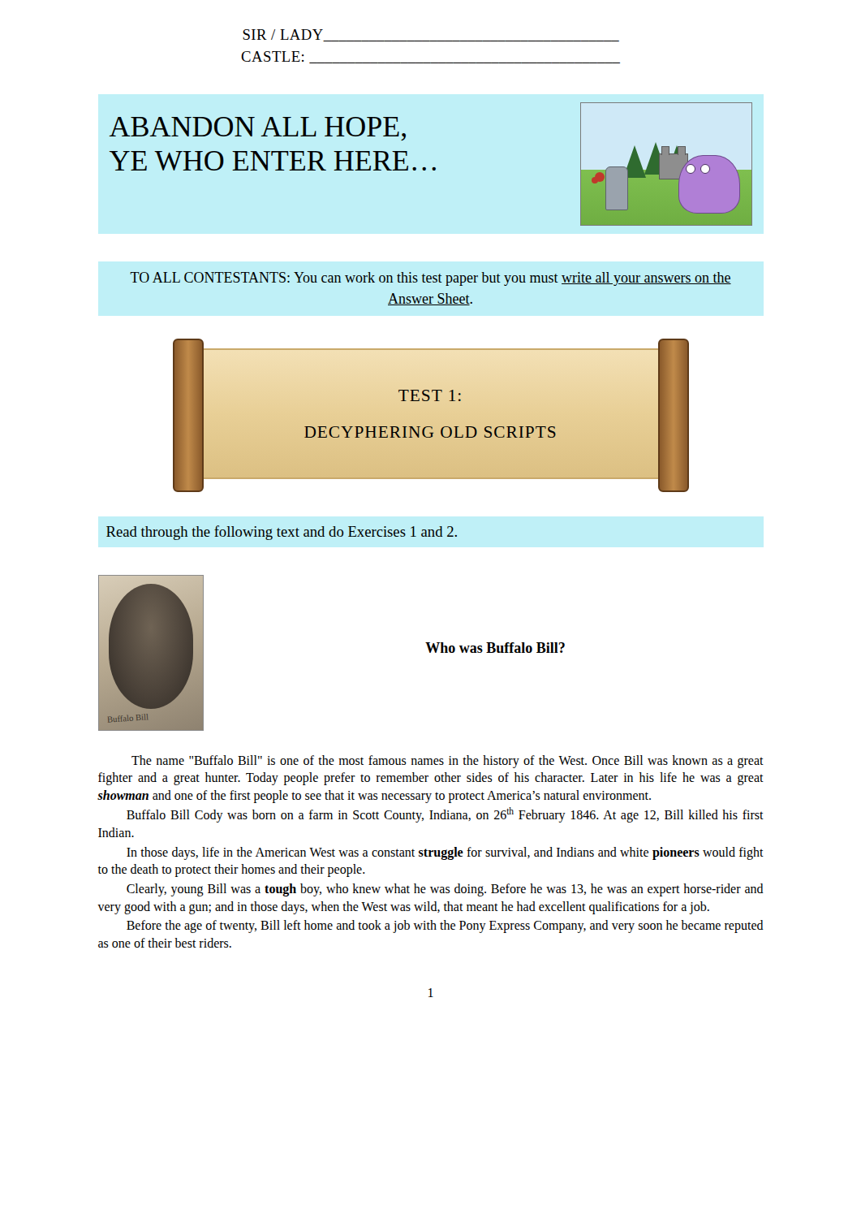SIR / LADY_______________________________________
CASTLE: _________________________________________
ABANDON ALL HOPE,
YE WHO ENTER HERE…
TO ALL CONTESTANTS: You can work on this test paper but you must write all your answers on the Answer Sheet.
TEST 1:
DECYPHERING OLD SCRIPTS
Read through the following text and do Exercises 1 and 2.
Buffalo Bill
Who was Buffalo Bill?
The name "Buffalo Bill" is one of the most famous names in the history of the West. Once Bill was known as a great fighter and a great hunter. Today people prefer to remember other sides of his character. Later in his life he was a great showman and one of the first people to see that it was necessary to protect America’s natural environment.
Buffalo Bill Cody was born on a farm in Scott County, Indiana, on 26th February 1846. At age 12, Bill killed his first Indian.
In those days, life in the American West was a constant struggle for survival, and Indians and white pioneers would fight to the death to protect their homes and their people.
Clearly, young Bill was a tough boy, who knew what he was doing. Before he was 13, he was an expert horse-rider and very good with a gun; and in those days, when the West was wild, that meant he had excellent qualifications for a job.
Before the age of twenty, Bill left home and took a job with the Pony Express Company, and very soon he became reputed as one of their best riders.
1